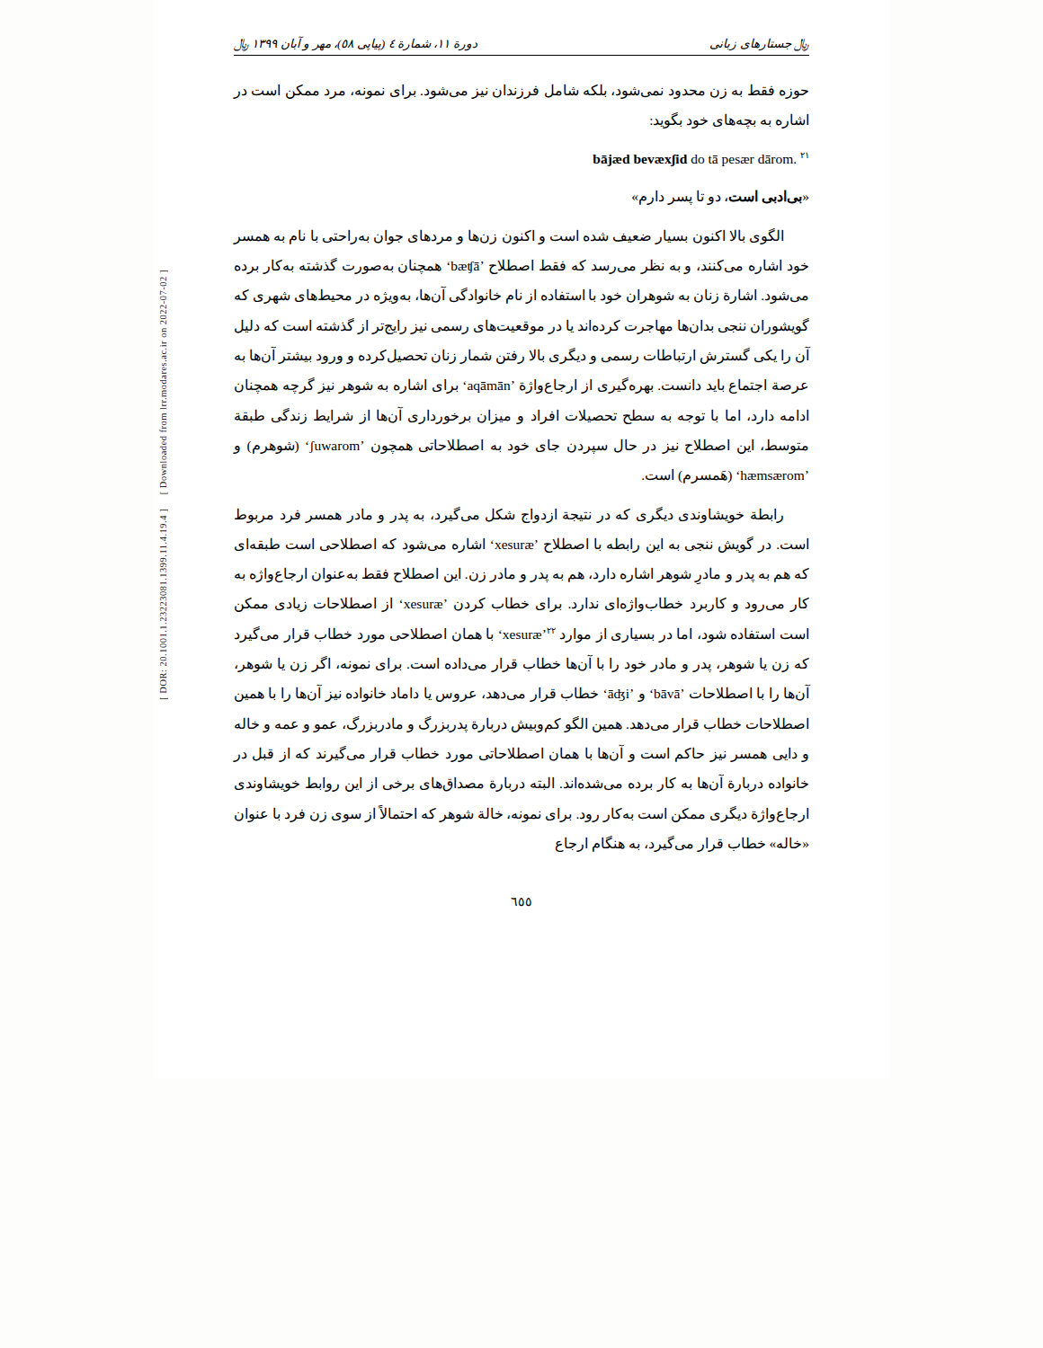[ DOR: 20.1001.1.23223081.1399.11.4.19.4 ] [ Downloaded from lrr.modares.ac.ir on 2022-07-02 ]
﷼ جستارهای زبانی
دورة ۱۱، شمارة ٤ (پیاپی ٥۸)، مهر و آبان ۱۳۹۹ ﷼
حوزه فقط به زن محدود نمی‌شود، بلکه شامل فرزندان نیز می‌شود. برای نمونه، مرد ممکن است در اشاره به بچه‌های خود بگوید:
bājæd bevæxʃid do tā pesær dārom. ۲۱
«بی‌ادبی است، دو تا پسر دارم»
الگوی بالا اکنون بسیار ضعیف شده است و اکنون زن‌ها و مردهای جوان به‌راحتی با نام به همسر خود اشاره می‌کنند، و به نظر می‌رسد که فقط اصطلاح ‘bæʧā’ همچنان به‌صورت گذشته به‌کار برده می‌شود. اشارة زنان به شوهران خود با استفاده از نام خانوادگی آن‌ها، به‌ویژه در محیط‌های شهری که گویشوران ننجی بدان‌ها مهاجرت کرده‌اند یا در موقعیت‌های رسمی نیز رایج‌تر از گذشته است که دلیل آن را یکی گسترش ارتباطات رسمی و دیگری بالا رفتن شمار زنان تحصیل‌کرده و ورود بیشتر آن‌ها به عرصة اجتماع باید دانست. بهره‌گیری از ارجاع‌واژة ‘aqāmān’ برای اشاره به شوهر نیز گرچه همچنان ادامه دارد، اما با توجه به سطح تحصیلات افراد و میزان برخورداری آن‌ها از شرایط زندگی طبقة متوسط، این اصطلاح نیز در حال سپردن جای خود به اصطلاحاتی همچون ‘ʃuwarom’ (شوهرم) و ‘hæmsærom’ (هَمسرم) است.
رابطة خویشاوندی دیگری که در نتیجة ازدواج شکل می‌گیرد، به پدر و مادر همسر فرد مربوط است. در گویش ننجی به این رابطه با اصطلاح ‘xesuræ’ اشاره می‌شود که اصطلاحی است طبقه‌ای که هم به پدر و مادرِ شوهر اشاره دارد، هم به پدر و مادر زن. این اصطلاح فقط به‌عنوان ارجاع‌واژه به کار می‌رود و کاربرد خطاب‌واژه‌ای ندارد. برای خطاب کردن ‘xesuræ’ از اصطلاحات زیادی ممکن است استفاده شود، اما در بسیاری از موارد ‘xesuræ’۲۲ با همان اصطلاحی مورد خطاب قرار می‌گیرد که زن یا شوهر، پدر و مادر خود را با آن‌ها خطاب قرار می‌داده است. برای نمونه، اگر زن یا شوهر، آن‌ها را با اصطلاحات ‘bāvā’ و ‘āʤi’ خطاب قرار می‌دهد، عروس یا داماد خانواده نیز آن‌ها را با همین اصطلاحات خطاب قرار می‌دهد. همین الگو کم‌وبیش دربارة پدربزرگ و مادربزرگ، عمو و عمه و خاله و دایی همسر نیز حاکم است و آن‌ها با همان اصطلاحاتی مورد خطاب قرار می‌گیرند که از قبل در خانواده دربارة آن‌ها به کار برده می‌شده‌اند. البته دربارة مصداق‌های برخی از این روابط خویشاوندی ارجاع‌واژة دیگری ممکن است به‌کار رود. برای نمونه، خالة شوهر که احتمالاً از سوی زن فرد با عنوان «خاله» خطاب قرار می‌گیرد، به هنگام ارجاع
٦٥٥